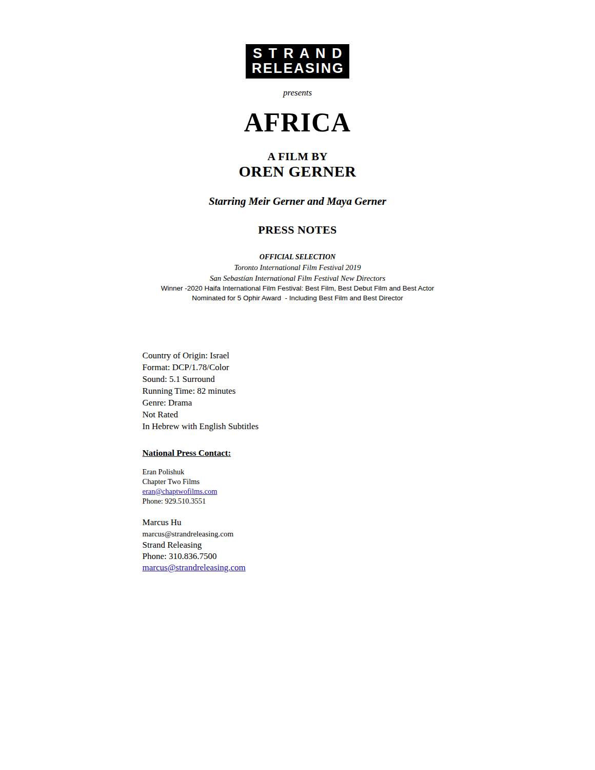S T R A N D RELEASING
presents
AFRICA
A FILM BY
OREN GERNER
Starring Meir Gerner and Maya Gerner
PRESS NOTES
OFFICIAL SELECTION
Toronto International Film Festival 2019
San Sebastían International Film Festival New Directors
Winner -2020 Haifa International Film Festival: Best Film, Best Debut Film and Best Actor
Nominated for 5 Ophir Award - Including Best Film and Best Director
Country of Origin: Israel
Format: DCP/1.78/Color
Sound: 5.1 Surround
Running Time: 82 minutes
Genre: Drama
Not Rated
In Hebrew with English Subtitles
National Press Contact:
Eran Polishuk
Chapter Two Films
eran@chaptwofilms.com
Phone: 929.510.3551
Marcus Hu
marcus@strandreleasing.com
Strand Releasing
Phone: 310.836.7500
marcus@strandreleasing.com